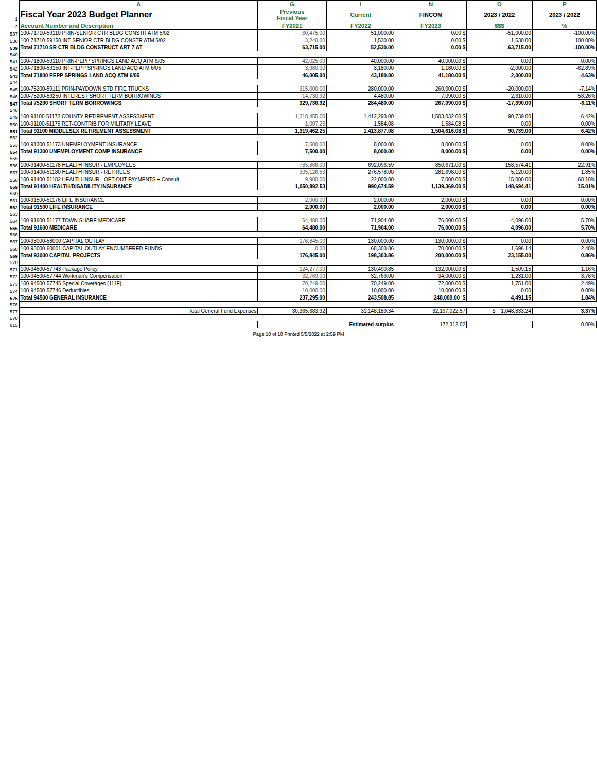| | A | G | I | N | O | P |
| 1 | Fiscal Year 2023 Budget Planner | Previous Fiscal Year | Current | FINCOM | 2023 / 2022 | 2023 / 2022 |
| 2 | Account Number and Description | FY2021 | FY2022 | FY2023 | $$$ | % |
| 537 | 100-71710-59110 PRIN-SENIOR CTR BLDG CONSTR ATM 5/02 | 60,475.00 | 51,000.00 | 0.00 $ | -51,000.00 | -100.00% |
| 538 | 100-71710-59150 INT-SENIOR CTR BLDG CONSTR ATM 5/02 | 3,240.00 | 1,530.00 | 0.00 $ | -1,530.00 | -100.00% |
| 539 | Total 71710 SR CTR BLDG CONSTRUCT ART 7 AT | 63,715.00 | 52,530.00 | 0.00 $ | -63,715.00 | -100.00% |
| 540 | | | | | | |
| 541 | 100-71800-59110 PRIN-PEPP SPRINGS LAND ACQ ATM 6/05 | 42,025.00 | 40,000.00 | 40,000.00 $ | 0.00 | 0.00% |
| 542 | 100-71800-59150 INT-PEPP SPRINGS LAND ACQ ATM 6/05 | 3,980.00 | 3,180.00 | 1,180.00 $ | -2,000.00 | -62.89% |
| 543 | Total 71800 PEPP SPRINGS LAND ACQ ATM 6/05 | 46,005.00 | 43,180.00 | 41,180.00 $ | -2,000.00 | -4.63% |
| 544 | | | | | | |
| 545 | 100-75200-59111 PRIN-PAYDOWN STD FIRE TRUCKS | 315,000.00 | 280,000.00 | 260,000.00 $ | -20,000.00 | -7.14% |
| 546 | 100-75200-59250 INTEREST SHORT TERM BORROWINGS | 14,730.92 | 4,480.00 | 7,090.00 $ | 2,610.00 | 58.26% |
| 547 | Total 75200 SHORT TERM BORROWINGS | 329,730.92 | 284,480.00 | 267,090.00 $ | -17,390.00 | -6.11% |
| 548 | | | | | | |
| 549 | 100-91100-51172 COUNTY RETIREMENT ASSESSMENT | 1,318,455.00 | 1,412,293.00 | 1,503,032.00 $ | 90,739.00 | 6.42% |
| 550 | 100-91100-51175 RET-CONTRIB FOR MILITARY LEAVE | 1,007.25 | 1,584.08 | 1,584.08 $ | 0.00 | 0.00% |
| 551 | Total 91100 MIDDLESEX RETIREMENT ASSESSMENT | 1,319,462.25 | 1,413,877.08 | 1,504,616.08 $ | 90,739.00 | 6.42% |
| 552 | | | | | | |
| 553 | 100-91300-51173 UNEMPLOYMENT INSURANCE | 7,500.00 | 8,000.00 | 8,000.00 $ | 0.00 | 0.00% |
| 554 | Total 91300 UNEMPLOYMENT COMP INSURANCE | 7,500.00 | 8,000.00 | 8,000.00 $ | 0.00 | 0.00% |
| 555 | | | | | | |
| 556 | 100-91400-51178 HEALTH INSUR - EMPLOYEES | 735,866.00 | 692,096.59 | 850,671.00 $ | 158,574.41 | 22.91% |
| 557 | 100-91400-51180 HEALTH INSUR - RETIREES | 305,126.53 | 276,578.00 | 281,698.00 $ | 5,120.00 | 1.85% |
| 558 | 100-91400-51182 HEALTH INSUR - OPT OUT PAYMENTS + Consult | 9,900.00 | 22,000.00 | 7,000.00 $ | -15,000.00 | -68.18% |
| 559 | Total 91400 HEALTH/DISABILITY INSURANCE | 1,050,892.53 | 990,674.59 | 1,139,369.00 $ | 148,694.41 | 15.01% |
| 560 | | | | | | |
| 561 | 100-91500-51176 LIFE INSURANCE | 2,000.00 | 2,000.00 | 2,000.00 $ | 0.00 | 0.00% |
| 562 | Total 91500 LIFE INSURANCE | 2,000.00 | 2,000.00 | 2,000.00 $ | 0.00 | 0.00% |
| 563 | | | | | | |
| 564 | 100-91600-51177 TOWN SHARE MEDICARE | 64,480.00 | 71,904.00 | 76,000.00 $ | 4,096.00 | 5.70% |
| 565 | Total 91600 MEDICARE | 64,480.00 | 71,904.00 | 76,000.00 $ | 4,096.00 | 5.70% |
| 566 | | | | | | |
| 567 | 100-93000-58000 CAPITAL OUTLAY | 176,845.00 | 130,000.00 | 130,000.00 $ | 0.00 | 0.00% |
| 568 | 100-93000-60001 CAPITAL OUTLAY ENCUMBERED FUNDS | 0.00 | 68,303.86 | 70,000.00 $ | 1,696.14 | 2.48% |
| 569 | Total 93000 CAPITAL PROJECTS | 176,845.00 | 198,303.86 | 200,000.00 $ | 23,155.00 | 0.86% |
| 570 | | | | | | |
| 571 | 100-94500-57743 Package Policy | 124,277.00 | 130,490.85 | 132,000.00 $ | 1,509.15 | 1.16% |
| 572 | 100-94500-57744 Workman's Compensation | 32,769.00 | 32,769.00 | 34,000.00 $ | 1,231.00 | 3.76% |
| 573 | 100-94500-57745 Special Coverages (111F) | 70,249.00 | 70,249.00 | 72,000.00 $ | 1,751.00 | 2.49% |
| 574 | 100-94500-57746 Deductibles | 10,000.00 | 10,000.00 | 10,000.00 $ | 0.00 | 0.00% |
| 575 | Total 94500 GENERAL INSURANCE | 237,295.00 | 243,508.85 | 248,000.00 $ | 4,491.15 | 1.84% |
| 576 | | | | | | |
| 577 | Total General Fund Expenses | 30,365,683.92 | 31,148,189.34 | 32,197,022.57 | $ 1,048,833.24 | 3.37% |
| 578 | | | | | | |
| 615 | | Estimated surplus | 172,312.02 | | 0.00% |
Page 10 of 10 Printed 5/5/2022 at 2:59 PM